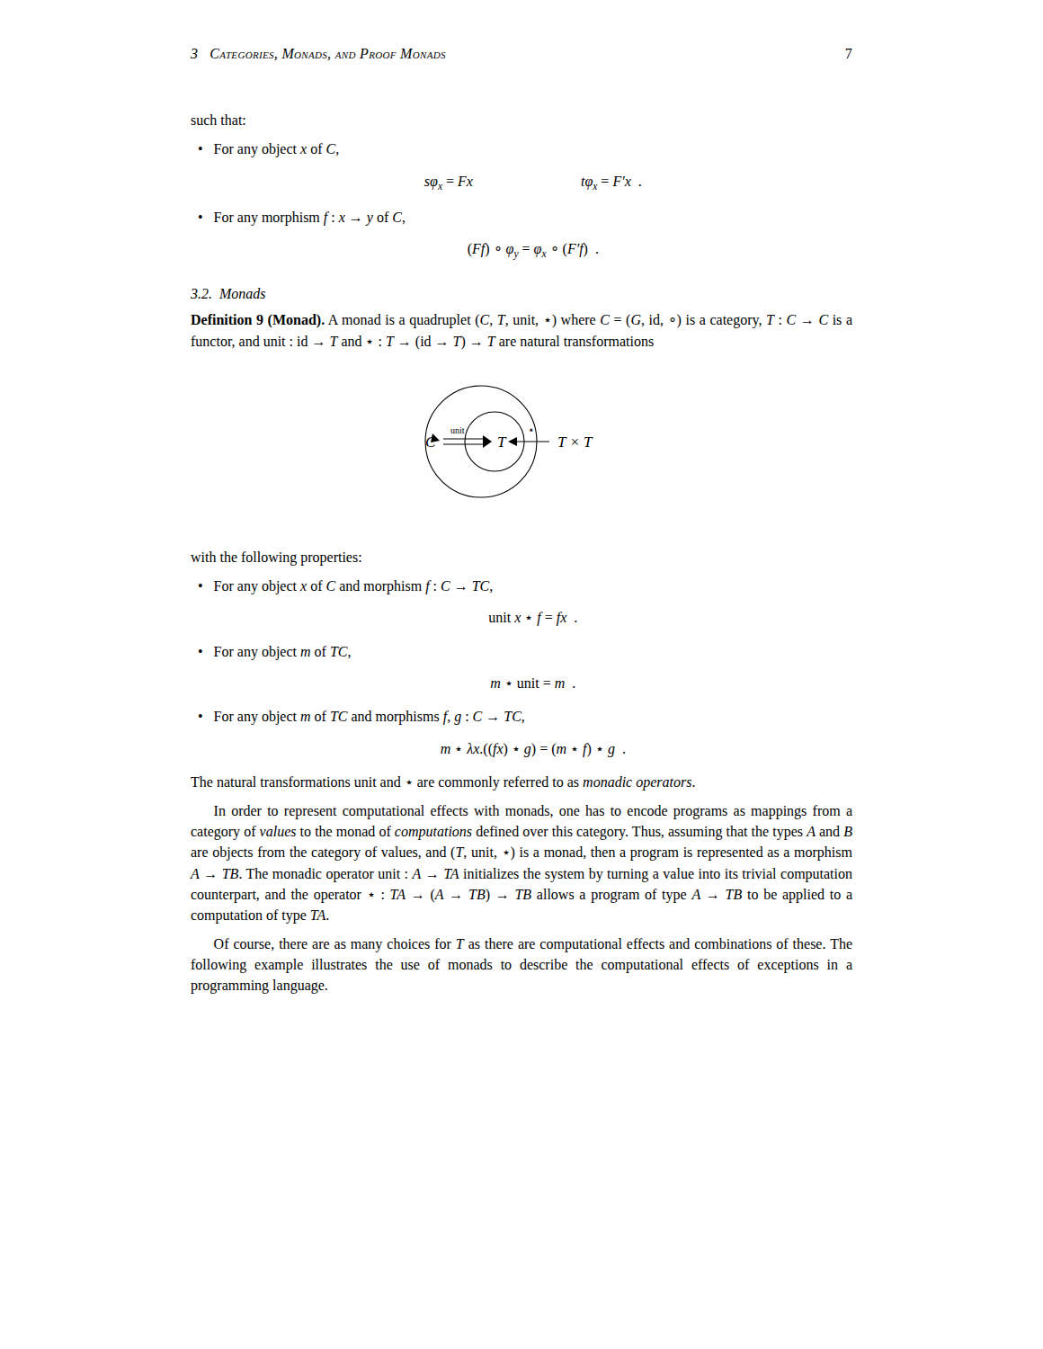3 Categories, Monads, and Proof Monads 7
such that:
For any object x of C,
sφx = Fx tφx = F′x .
For any morphism f : x → y of C,
(Ff) ∘ φy = φx ∘ (F′f) .
3.2. Monads
Definition 9 (Monad). A monad is a quadruplet (C, T, unit, ⋆) where C = (G, id, ∘) is a category, T : C → C is a functor, and unit : id → T and ⋆ : T → (id → T) → T are natural transformations
C T T × T unit ⋆
with the following properties:
For any object x of C and morphism f : C → TC,
unit x ⋆ f = fx .
For any object m of TC,
m ⋆ unit = m .
For any object m of TC and morphisms f, g : C → TC,
m ⋆ λx.((fx) ⋆ g) = (m ⋆ f) ⋆ g .
The natural transformations unit and ⋆ are commonly referred to as monadic operators.
In order to represent computational effects with monads, one has to encode programs as mappings from a category of values to the monad of computations defined over this category. Thus, assuming that the types A and B are objects from the category of values, and (T, unit, ⋆) is a monad, then a program is represented as a morphism A → TB. The monadic operator unit : A → TA initializes the system by turning a value into its trivial computation counterpart, and the operator ⋆ : TA → (A → TB) → TB allows a program of type A → TB to be applied to a computation of type TA.
Of course, there are as many choices for T as there are computational effects and combinations of these. The following example illustrates the use of monads to describe the computational effects of exceptions in a programming language.